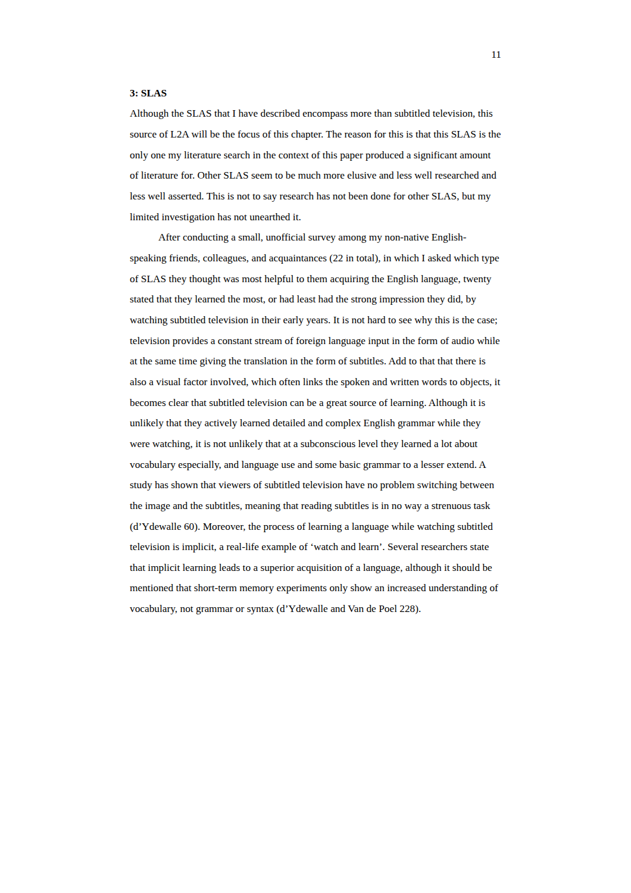11
3: SLAS
Although the SLAS that I have described encompass more than subtitled television, this source of L2A will be the focus of this chapter. The reason for this is that this SLAS is the only one my literature search in the context of this paper produced a significant amount of literature for. Other SLAS seem to be much more elusive and less well researched and less well asserted. This is not to say research has not been done for other SLAS, but my limited investigation has not unearthed it.
After conducting a small, unofficial survey among my non-native English-speaking friends, colleagues, and acquaintances (22 in total), in which I asked which type of SLAS they thought was most helpful to them acquiring the English language, twenty stated that they learned the most, or had least had the strong impression they did, by watching subtitled television in their early years. It is not hard to see why this is the case; television provides a constant stream of foreign language input in the form of audio while at the same time giving the translation in the form of subtitles. Add to that that there is also a visual factor involved, which often links the spoken and written words to objects, it becomes clear that subtitled television can be a great source of learning. Although it is unlikely that they actively learned detailed and complex English grammar while they were watching, it is not unlikely that at a subconscious level they learned a lot about vocabulary especially, and language use and some basic grammar to a lesser extend. A study has shown that viewers of subtitled television have no problem switching between the image and the subtitles, meaning that reading subtitles is in no way a strenuous task (d’Ydewalle 60). Moreover, the process of learning a language while watching subtitled television is implicit, a real-life example of ‘watch and learn’. Several researchers state that implicit learning leads to a superior acquisition of a language, although it should be mentioned that short-term memory experiments only show an increased understanding of vocabulary, not grammar or syntax (d’Ydewalle and Van de Poel 228).